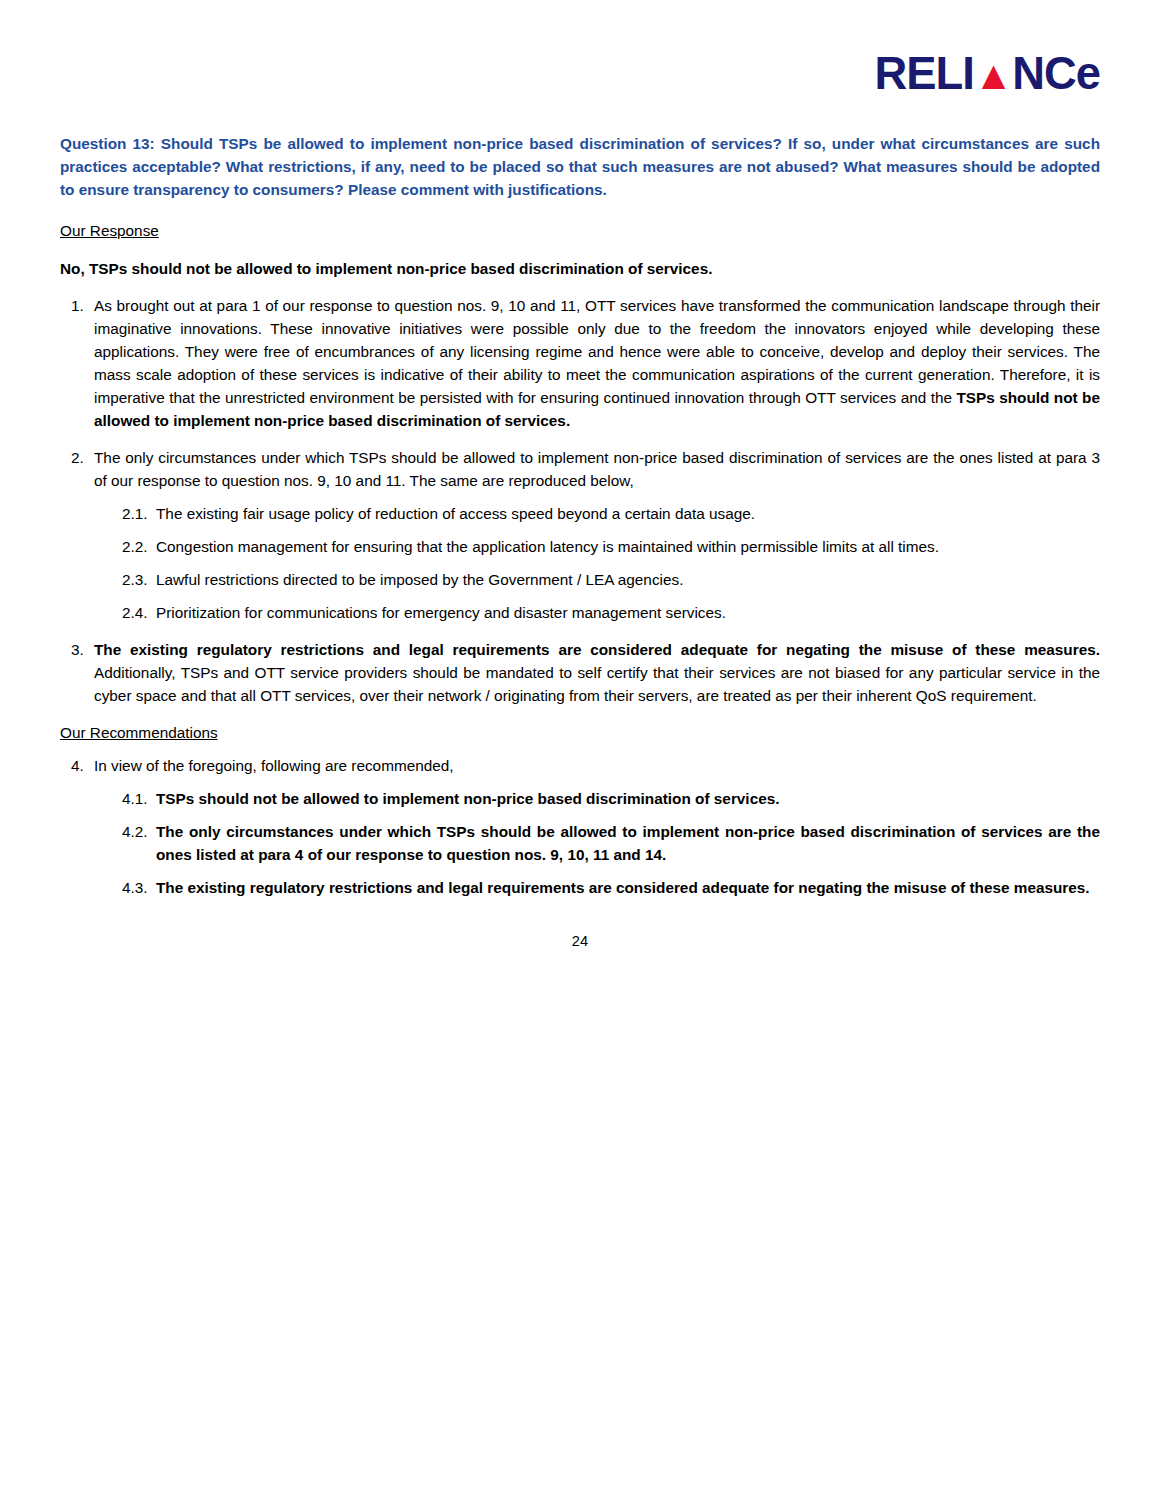RELI▲NCe
Question 13: Should TSPs be allowed to implement non-price based discrimination of services? If so, under what circumstances are such practices acceptable? What restrictions, if any, need to be placed so that such measures are not abused? What measures should be adopted to ensure transparency to consumers? Please comment with justifications.
Our Response
No, TSPs should not be allowed to implement non-price based discrimination of services.
As brought out at para 1 of our response to question nos. 9, 10 and 11, OTT services have transformed the communication landscape through their imaginative innovations. These innovative initiatives were possible only due to the freedom the innovators enjoyed while developing these applications. They were free of encumbrances of any licensing regime and hence were able to conceive, develop and deploy their services. The mass scale adoption of these services is indicative of their ability to meet the communication aspirations of the current generation. Therefore, it is imperative that the unrestricted environment be persisted with for ensuring continued innovation through OTT services and the TSPs should not be allowed to implement non-price based discrimination of services.
The only circumstances under which TSPs should be allowed to implement non-price based discrimination of services are the ones listed at para 3 of our response to question nos. 9, 10 and 11. The same are reproduced below,
The existing fair usage policy of reduction of access speed beyond a certain data usage.
Congestion management for ensuring that the application latency is maintained within permissible limits at all times.
Lawful restrictions directed to be imposed by the Government / LEA agencies.
Prioritization for communications for emergency and disaster management services.
The existing regulatory restrictions and legal requirements are considered adequate for negating the misuse of these measures. Additionally, TSPs and OTT service providers should be mandated to self certify that their services are not biased for any particular service in the cyber space and that all OTT services, over their network / originating from their servers, are treated as per their inherent QoS requirement.
Our Recommendations
In view of the foregoing, following are recommended,
TSPs should not be allowed to implement non-price based discrimination of services.
The only circumstances under which TSPs should be allowed to implement non-price based discrimination of services are the ones listed at para 4 of our response to question nos. 9, 10, 11 and 14.
The existing regulatory restrictions and legal requirements are considered adequate for negating the misuse of these measures.
24